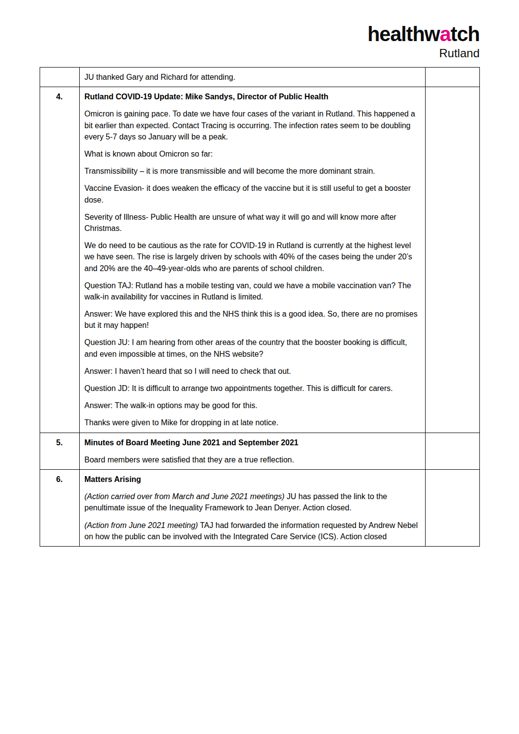healthwatch
Rutland
| | JU thanked Gary and Richard for attending. | |
| 4. | Rutland COVID-19 Update: Mike Sandys, Director of Public Health Omicron is gaining pace. To date we have four cases of the variant in Rutland. This happened a bit earlier than expected. Contact Tracing is occurring. The infection rates seem to be doubling every 5-7 days so January will be a peak. What is known about Omicron so far: Transmissibility – it is more transmissible and will become the more dominant strain. Vaccine Evasion- it does weaken the efficacy of the vaccine but it is still useful to get a booster dose. Severity of Illness- Public Health are unsure of what way it will go and will know more after Christmas. We do need to be cautious as the rate for COVID-19 in Rutland is currently at the highest level we have seen. The rise is largely driven by schools with 40% of the cases being the under 20’s and 20% are the 40–49-year-olds who are parents of school children. Question TAJ: Rutland has a mobile testing van, could we have a mobile vaccination van? The walk-in availability for vaccines in Rutland is limited. Answer: We have explored this and the NHS think this is a good idea. So, there are no promises but it may happen! Question JU: I am hearing from other areas of the country that the booster booking is difficult, and even impossible at times, on the NHS website? Answer: I haven’t heard that so I will need to check that out. Question JD: It is difficult to arrange two appointments together. This is difficult for carers. Answer: The walk-in options may be good for this. Thanks were given to Mike for dropping in at late notice. | |
| 5. | Minutes of Board Meeting June 2021 and September 2021 Board members were satisfied that they are a true reflection. | |
| 6. | Matters Arising (Action carried over from March and June 2021 meetings) JU has passed the link to the penultimate issue of the Inequality Framework to Jean Denyer. Action closed. (Action from June 2021 meeting) TAJ had forwarded the information requested by Andrew Nebel on how the public can be involved with the Integrated Care Service (ICS). Action closed | |